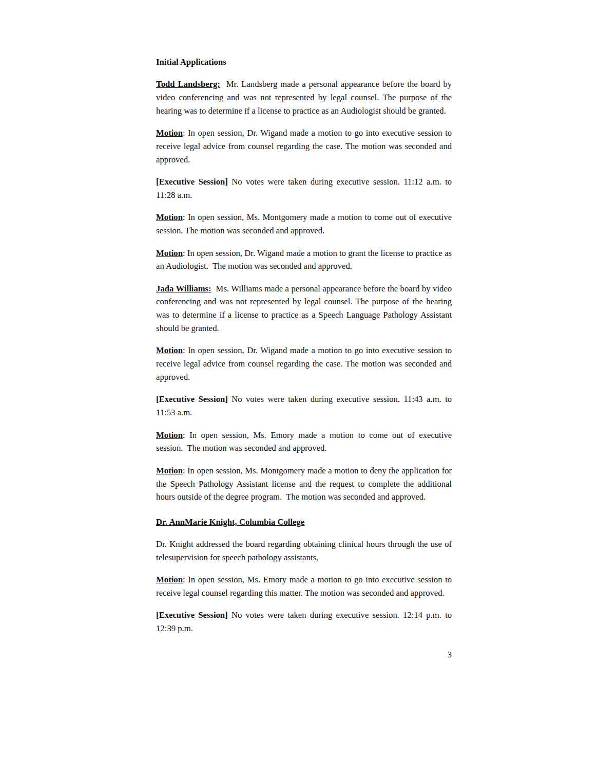Initial Applications
Todd Landsberg: Mr. Landsberg made a personal appearance before the board by video conferencing and was not represented by legal counsel. The purpose of the hearing was to determine if a license to practice as an Audiologist should be granted.
Motion: In open session, Dr. Wigand made a motion to go into executive session to receive legal advice from counsel regarding the case. The motion was seconded and approved.
[Executive Session] No votes were taken during executive session. 11:12 a.m. to 11:28 a.m.
Motion: In open session, Ms. Montgomery made a motion to come out of executive session. The motion was seconded and approved.
Motion: In open session, Dr. Wigand made a motion to grant the license to practice as an Audiologist. The motion was seconded and approved.
Jada Williams: Ms. Williams made a personal appearance before the board by video conferencing and was not represented by legal counsel. The purpose of the hearing was to determine if a license to practice as a Speech Language Pathology Assistant should be granted.
Motion: In open session, Dr. Wigand made a motion to go into executive session to receive legal advice from counsel regarding the case. The motion was seconded and approved.
[Executive Session] No votes were taken during executive session. 11:43 a.m. to 11:53 a.m.
Motion: In open session, Ms. Emory made a motion to come out of executive session. The motion was seconded and approved.
Motion: In open session, Ms. Montgomery made a motion to deny the application for the Speech Pathology Assistant license and the request to complete the additional hours outside of the degree program. The motion was seconded and approved.
Dr. AnnMarie Knight, Columbia College
Dr. Knight addressed the board regarding obtaining clinical hours through the use of telesupervision for speech pathology assistants,
Motion: In open session, Ms. Emory made a motion to go into executive session to receive legal counsel regarding this matter. The motion was seconded and approved.
[Executive Session] No votes were taken during executive session. 12:14 p.m. to 12:39 p.m.
3